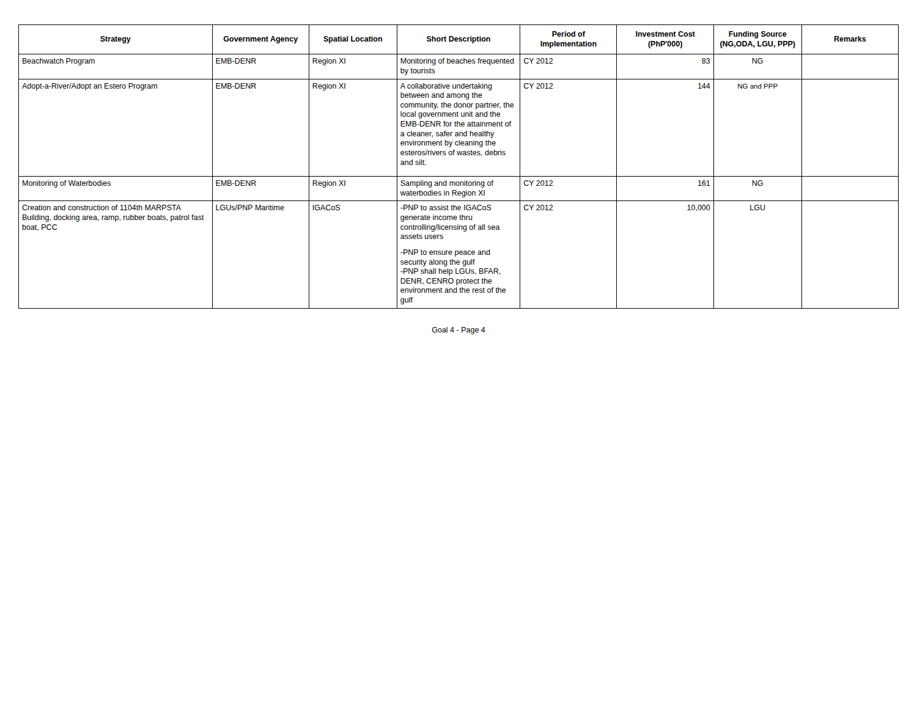| Strategy | Government Agency | Spatial Location | Short Description | Period of Implementation | Investment Cost (PhP'000) | Funding Source (NG,ODA, LGU, PPP) | Remarks |
| --- | --- | --- | --- | --- | --- | --- | --- |
| Beachwatch Program | EMB-DENR | Region XI | Monitoring of beaches frequented by tourists | CY 2012 | 83 | NG | |
| Adopt-a-River/Adopt an Estero Program | EMB-DENR | Region XI | A collaborative undertaking between and among the community, the donor partner, the local government unit and the EMB-DENR for the attainment of a cleaner, safer and healthy environment by cleaning the esteros/rivers of wastes, debris and silt. | CY 2012 | 144 | NG and PPP | |
| Monitoring of Waterbodies | EMB-DENR | Region XI | Sampling and monitoring of waterbodies in Region XI | CY 2012 | 161 | NG | |
| Creation and construction of 1104th MARPSTA Building, docking area, ramp, rubber boats, patrol fast boat, PCC | LGUs/PNP Maritime | IGACoS | -PNP to assist the IGACoS generate income thru controlling/licensing of all sea assets users -PNP to ensure peace and security along the gulf -PNP shall help LGUs, BFAR, DENR, CENRO protect the environment and the rest of the gulf | CY 2012 | 10,000 | LGU | |
Goal 4 - Page 4